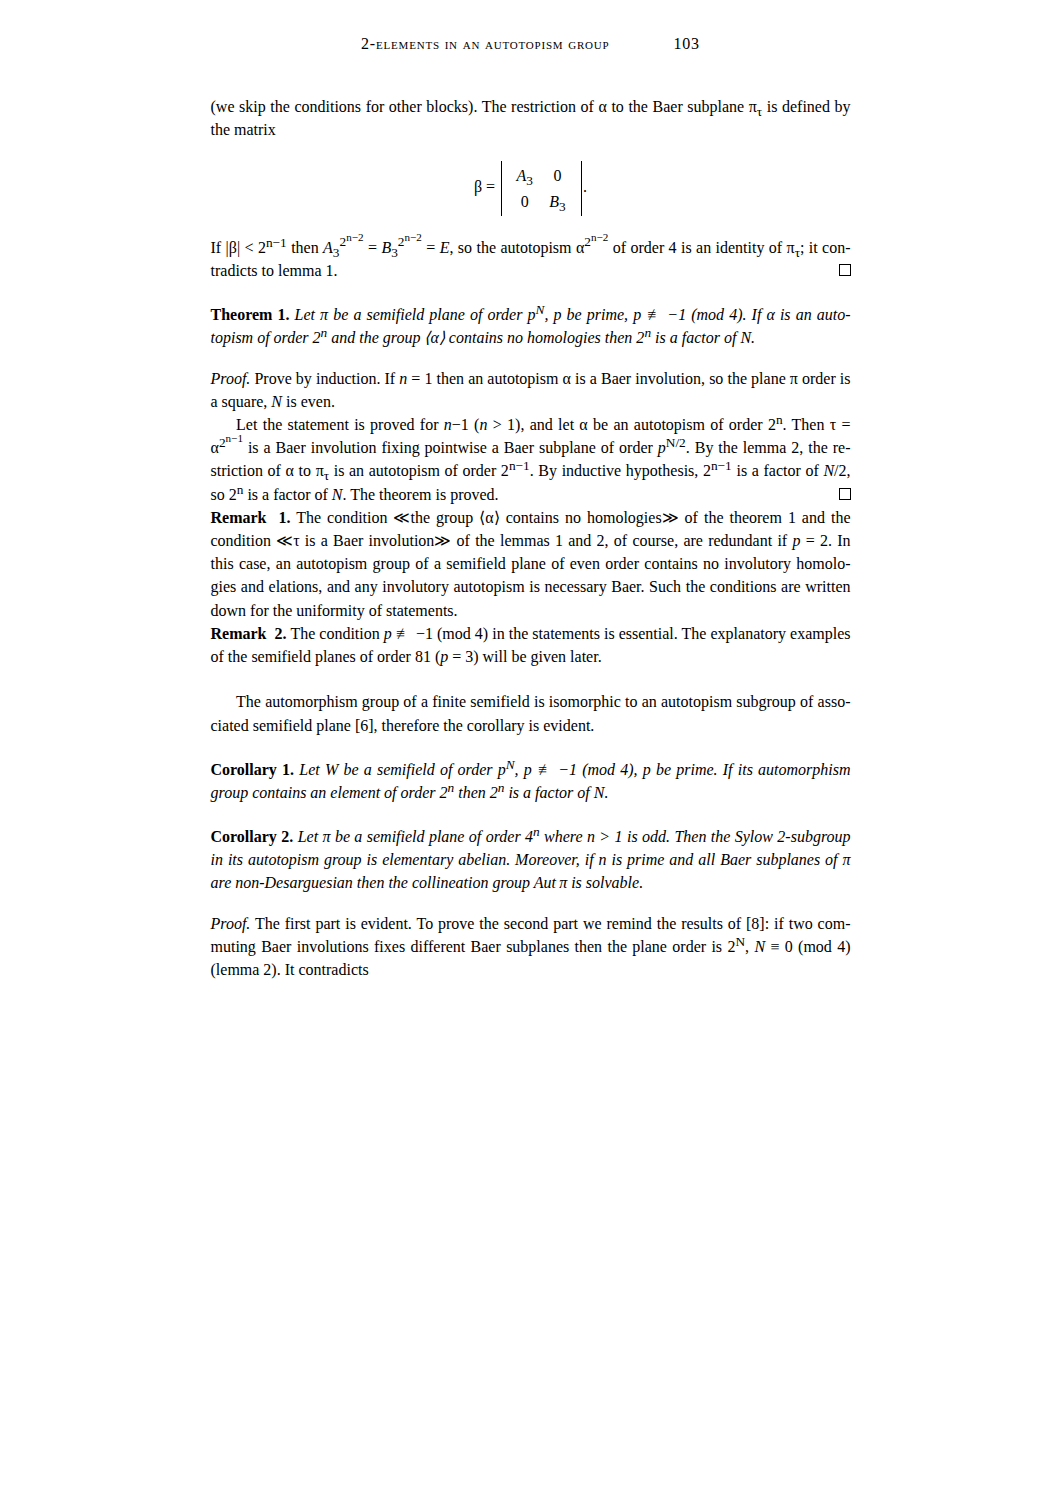2-elements in an autotopism group 103
(we skip the conditions for other blocks). The restriction of α to the Baer subplane πτ is defined by the matrix
β =
| A 3 | 0 |
| 0 | B 3 |
.
If |β| < 2n−1 then A32n−2 = B32n−2 = E, so the autotopism α2n−2 of order 4 is an identity of πτ; it contradicts to lemma 1.
Theorem 1. Let π be a semifield plane of order pN, p be prime, p ≢ −1 (mod 4). If α is an autotopism of order 2n and the group ⟨α⟩ contains no homologies then 2n is a factor of N.
Proof. Prove by induction. If n = 1 then an autotopism α is a Baer involution, so the plane π order is a square, N is even.
Let the statement is proved for n−1 (n > 1), and let α be an autotopism of order 2n. Then τ = α2n−1 is a Baer involution fixing pointwise a Baer subplane of order pN/2. By the lemma 2, the restriction of α to πτ is an autotopism of order 2n−1. By inductive hypothesis, 2n−1 is a factor of N/2, so 2n is a factor of N. The theorem is proved.
Remark 1. The condition ≪the group ⟨α⟩ contains no homologies≫ of the theorem 1 and the condition ≪τ is a Baer involution≫ of the lemmas 1 and 2, of course, are redundant if p = 2. In this case, an autotopism group of a semifield plane of even order contains no involutory homologies and elations, and any involutory autotopism is necessary Baer. Such the conditions are written down for the uniformity of statements.
Remark 2. The condition p ≢ −1 (mod 4) in the statements is essential. The explanatory examples of the semifield planes of order 81 (p = 3) will be given later.
The automorphism group of a finite semifield is isomorphic to an autotopism subgroup of associated semifield plane [6], therefore the corollary is evident.
Corollary 1. Let W be a semifield of order pN, p ≢ −1 (mod 4), p be prime. If its automorphism group contains an element of order 2n then 2n is a factor of N.
Corollary 2. Let π be a semifield plane of order 4n where n > 1 is odd. Then the Sylow 2-subgroup in its autotopism group is elementary abelian. Moreover, if n is prime and all Baer subplanes of π are non-Desarguesian then the collineation group Aut π is solvable.
Proof. The first part is evident. To prove the second part we remind the results of [8]: if two commuting Baer involutions fixes different Baer subplanes then the plane order is 2N, N ≡ 0 (mod 4) (lemma 2). It contradicts